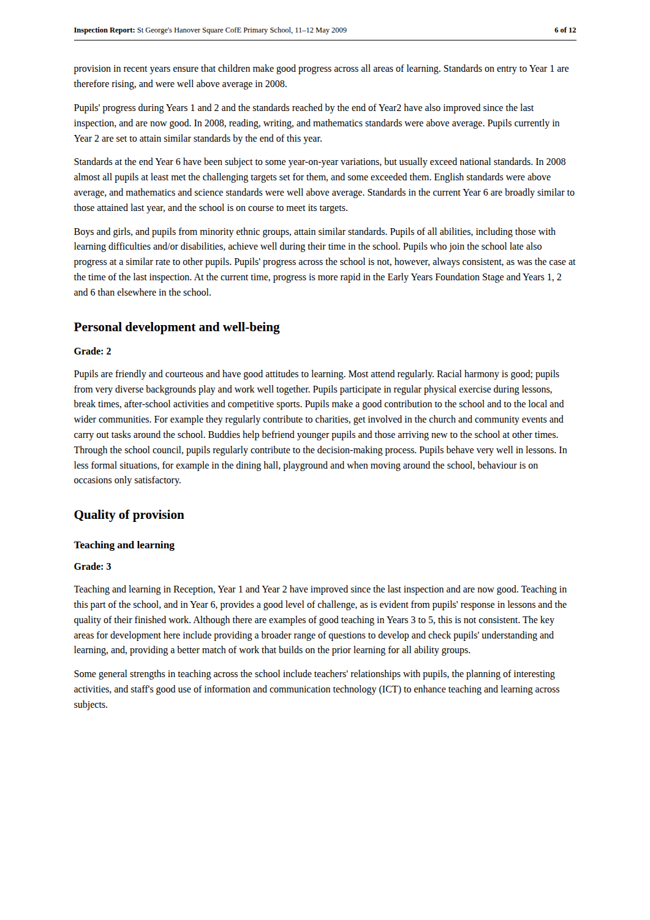Inspection Report: St George's Hanover Square CofE Primary School, 11–12 May 2009
6 of 12
provision in recent years ensure that children make good progress across all areas of learning. Standards on entry to Year 1 are therefore rising, and were well above average in 2008.
Pupils' progress during Years 1 and 2 and the standards reached by the end of Year2 have also improved since the last inspection, and are now good. In 2008, reading, writing, and mathematics standards were above average. Pupils currently in Year 2 are set to attain similar standards by the end of this year.
Standards at the end Year 6 have been subject to some year-on-year variations, but usually exceed national standards. In 2008 almost all pupils at least met the challenging targets set for them, and some exceeded them. English standards were above average, and mathematics and science standards were well above average. Standards in the current Year 6 are broadly similar to those attained last year, and the school is on course to meet its targets.
Boys and girls, and pupils from minority ethnic groups, attain similar standards. Pupils of all abilities, including those with learning difficulties and/or disabilities, achieve well during their time in the school. Pupils who join the school late also progress at a similar rate to other pupils. Pupils' progress across the school is not, however, always consistent, as was the case at the time of the last inspection. At the current time, progress is more rapid in the Early Years Foundation Stage and Years 1, 2 and 6 than elsewhere in the school.
Personal development and well-being
Grade: 2
Pupils are friendly and courteous and have good attitudes to learning. Most attend regularly. Racial harmony is good; pupils from very diverse backgrounds play and work well together. Pupils participate in regular physical exercise during lessons, break times, after-school activities and competitive sports. Pupils make a good contribution to the school and to the local and wider communities. For example they regularly contribute to charities, get involved in the church and community events and carry out tasks around the school. Buddies help befriend younger pupils and those arriving new to the school at other times. Through the school council, pupils regularly contribute to the decision-making process. Pupils behave very well in lessons. In less formal situations, for example in the dining hall, playground and when moving around the school, behaviour is on occasions only satisfactory.
Quality of provision
Teaching and learning
Grade: 3
Teaching and learning in Reception, Year 1 and Year 2 have improved since the last inspection and are now good. Teaching in this part of the school, and in Year 6, provides a good level of challenge, as is evident from pupils' response in lessons and the quality of their finished work. Although there are examples of good teaching in Years 3 to 5, this is not consistent. The key areas for development here include providing a broader range of questions to develop and check pupils' understanding and learning, and, providing a better match of work that builds on the prior learning for all ability groups.
Some general strengths in teaching across the school include teachers' relationships with pupils, the planning of interesting activities, and staff's good use of information and communication technology (ICT) to enhance teaching and learning across subjects.